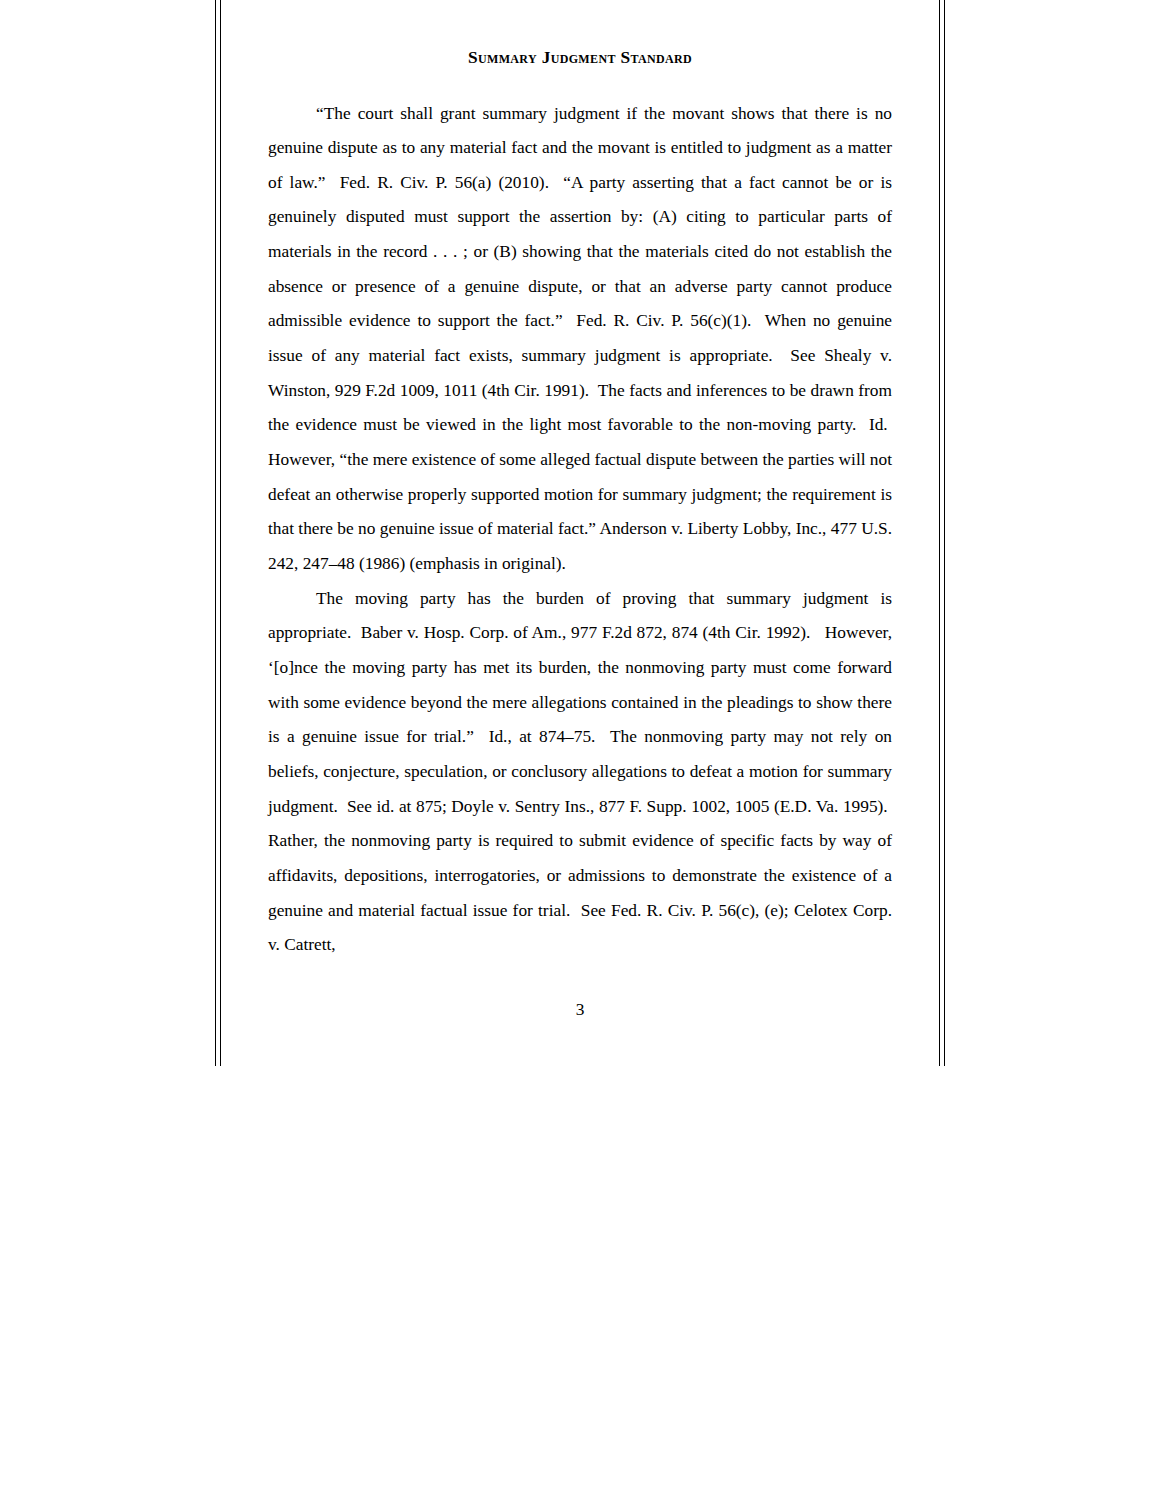Summary Judgment Standard
“The court shall grant summary judgment if the movant shows that there is no genuine dispute as to any material fact and the movant is entitled to judgment as a matter of law.” Fed. R. Civ. P. 56(a) (2010). “A party asserting that a fact cannot be or is genuinely disputed must support the assertion by: (A) citing to particular parts of materials in the record . . . ; or (B) showing that the materials cited do not establish the absence or presence of a genuine dispute, or that an adverse party cannot produce admissible evidence to support the fact.” Fed. R. Civ. P. 56(c)(1). When no genuine issue of any material fact exists, summary judgment is appropriate. See Shealy v. Winston, 929 F.2d 1009, 1011 (4th Cir. 1991). The facts and inferences to be drawn from the evidence must be viewed in the light most favorable to the non-moving party. Id. However, “the mere existence of some alleged factual dispute between the parties will not defeat an otherwise properly supported motion for summary judgment; the requirement is that there be no genuine issue of material fact.” Anderson v. Liberty Lobby, Inc., 477 U.S. 242, 247–48 (1986) (emphasis in original).
The moving party has the burden of proving that summary judgment is appropriate. Baber v. Hosp. Corp. of Am., 977 F.2d 872, 874 (4th Cir. 1992). However, ‘[o]nce the moving party has met its burden, the nonmoving party must come forward with some evidence beyond the mere allegations contained in the pleadings to show there is a genuine issue for trial.” Id., at 874–75. The nonmoving party may not rely on beliefs, conjecture, speculation, or conclusory allegations to defeat a motion for summary judgment. See id. at 875; Doyle v. Sentry Ins., 877 F. Supp. 1002, 1005 (E.D. Va. 1995). Rather, the nonmoving party is required to submit evidence of specific facts by way of affidavits, depositions, interrogatories, or admissions to demonstrate the existence of a genuine and material factual issue for trial. See Fed. R. Civ. P. 56(c), (e); Celotex Corp. v. Catrett,
3